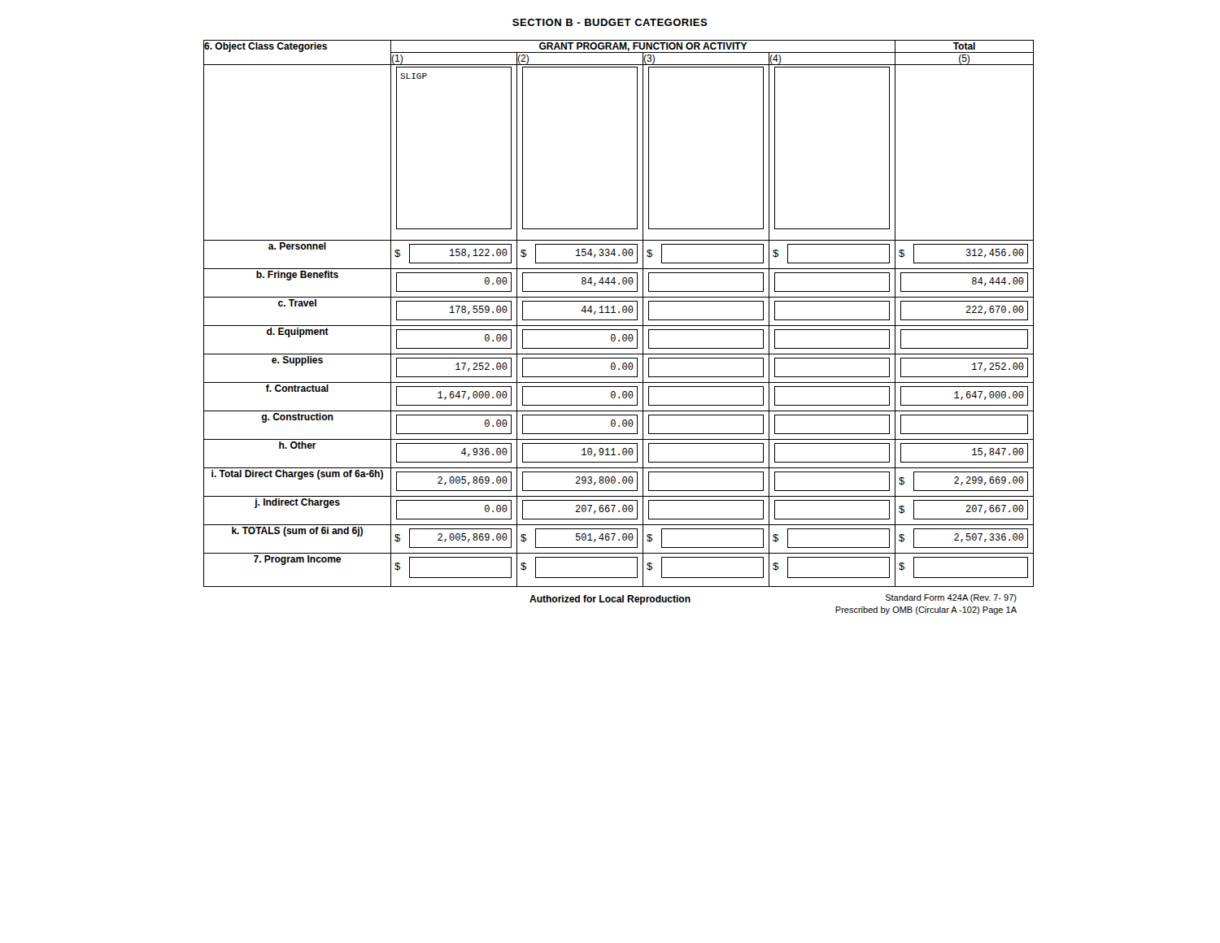SECTION B - BUDGET CATEGORIES
| 6. Object Class Categories | GRANT PROGRAM, FUNCTION OR ACTIVITY | Total |
| (1) | (2) | (3) | (4) | (5) |
| | SLIGP | | | | |
| a. Personnel | $ 158,122.00 | $ 154,334.00 | $ | $ | $ 312,456.00 |
| b. Fringe Benefits | 0.00 | 84,444.00 | | | 84,444.00 |
| c. Travel | 178,559.00 | 44,111.00 | | | 222,670.00 |
| d. Equipment | 0.00 | 0.00 | | | |
| e. Supplies | 17,252.00 | 0.00 | | | 17,252.00 |
| f. Contractual | 1,647,000.00 | 0.00 | | | 1,647,000.00 |
| g. Construction | 0.00 | 0.00 | | | |
| h. Other | 4,936.00 | 10,911.00 | | | 15,847.00 |
| i. Total Direct Charges (sum of 6a-6h) | 2,005,869.00 | 293,800.00 | | | $ 2,299,669.00 |
| j. Indirect Charges | 0.00 | 207,667.00 | | | $ 207,667.00 |
| k. TOTALS (sum of 6i and 6j) | $ 2,005,869.00 | $ 501,467.00 | $ | $ | $ 2,507,336.00 |
| 7. Program Income | $ | $ | $ | $ | $ |
Authorized for Local Reproduction
Standard Form 424A (Rev. 7- 97)
Prescribed by OMB (Circular A -102) Page 1A